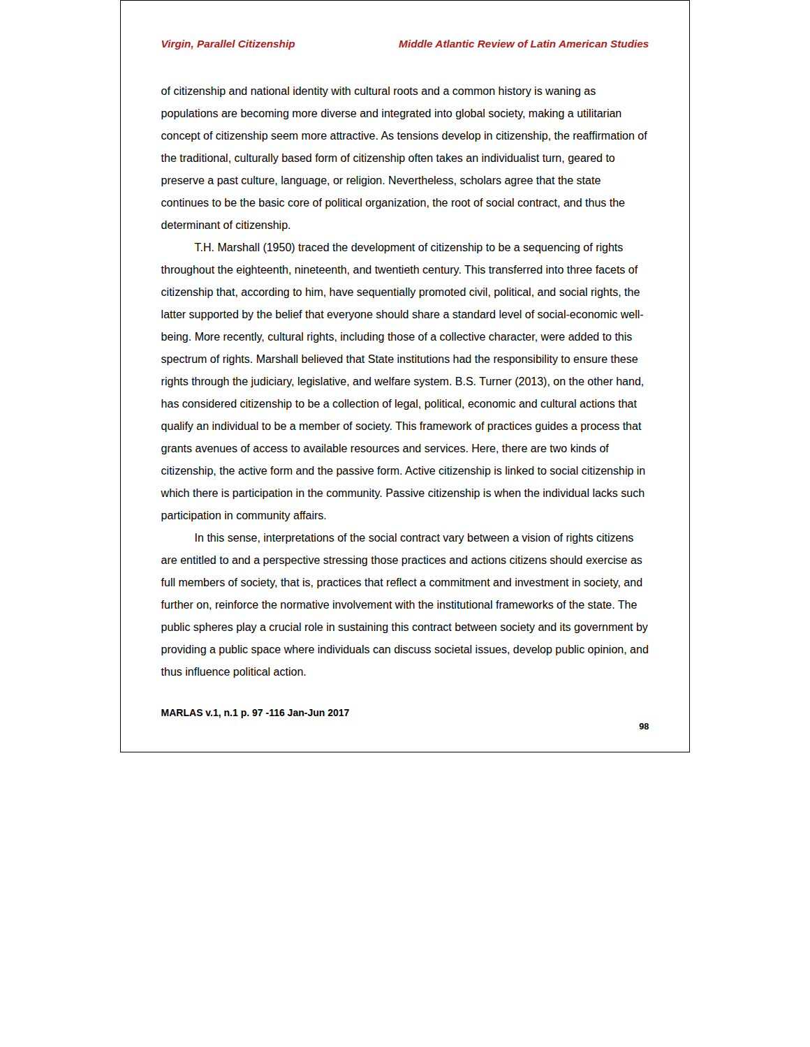Virgin, Parallel Citizenship Middle Atlantic Review of Latin American Studies
of citizenship and national identity with cultural roots and a common history is waning as populations are becoming more diverse and integrated into global society, making a utilitarian concept of citizenship seem more attractive. As tensions develop in citizenship, the reaffirmation of the traditional, culturally based form of citizenship often takes an individualist turn, geared to preserve a past culture, language, or religion. Nevertheless, scholars agree that the state continues to be the basic core of political organization, the root of social contract, and thus the determinant of citizenship.
T.H. Marshall (1950) traced the development of citizenship to be a sequencing of rights throughout the eighteenth, nineteenth, and twentieth century. This transferred into three facets of citizenship that, according to him, have sequentially promoted civil, political, and social rights, the latter supported by the belief that everyone should share a standard level of social-economic well-being. More recently, cultural rights, including those of a collective character, were added to this spectrum of rights. Marshall believed that State institutions had the responsibility to ensure these rights through the judiciary, legislative, and welfare system. B.S. Turner (2013), on the other hand, has considered citizenship to be a collection of legal, political, economic and cultural actions that qualify an individual to be a member of society. This framework of practices guides a process that grants avenues of access to available resources and services. Here, there are two kinds of citizenship, the active form and the passive form. Active citizenship is linked to social citizenship in which there is participation in the community. Passive citizenship is when the individual lacks such participation in community affairs.
In this sense, interpretations of the social contract vary between a vision of rights citizens are entitled to and a perspective stressing those practices and actions citizens should exercise as full members of society, that is, practices that reflect a commitment and investment in society, and further on, reinforce the normative involvement with the institutional frameworks of the state. The public spheres play a crucial role in sustaining this contract between society and its government by providing a public space where individuals can discuss societal issues, develop public opinion, and thus influence political action.
MARLAS v.1, n.1 p. 97 -116 Jan-Jun 2017
98